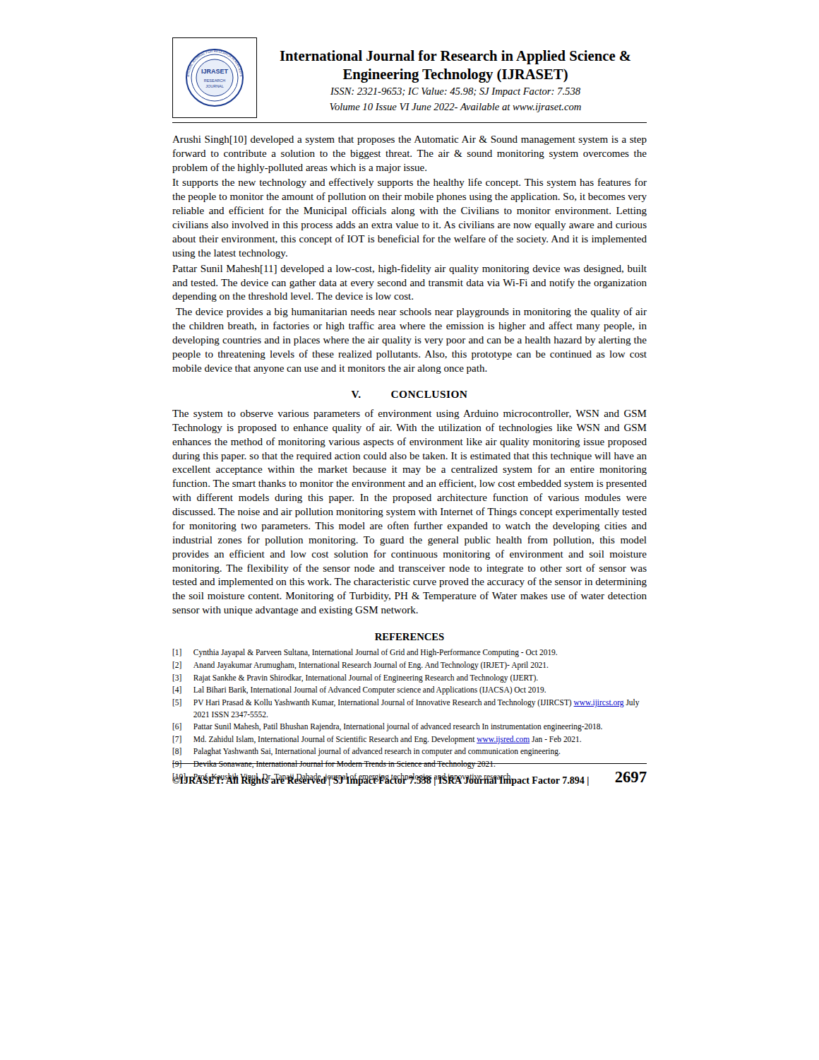IJRASET RESEARCH JOURNAL INTERNATIONAL JOURNAL FOR RESEARCH IN APPLIED SCIENCE
International Journal for Research in Applied Science & Engineering Technology (IJRASET)
ISSN: 2321-9653; IC Value: 45.98; SJ Impact Factor: 7.538
Volume 10 Issue VI June 2022- Available at www.ijraset.com
Arushi Singh[10] developed a system that proposes the Automatic Air & Sound management system is a step forward to contribute a solution to the biggest threat. The air & sound monitoring system overcomes the problem of the highly-polluted areas which is a major issue.
It supports the new technology and effectively supports the healthy life concept. This system has features for the people to monitor the amount of pollution on their mobile phones using the application. So, it becomes very reliable and efficient for the Municipal officials along with the Civilians to monitor environment. Letting civilians also involved in this process adds an extra value to it. As civilians are now equally aware and curious about their environment, this concept of IOT is beneficial for the welfare of the society. And it is implemented using the latest technology.
Pattar Sunil Mahesh[11] developed a low-cost, high-fidelity air quality monitoring device was designed, built and tested. The device can gather data at every second and transmit data via Wi-Fi and notify the organization depending on the threshold level. The device is low cost.
The device provides a big humanitarian needs near schools near playgrounds in monitoring the quality of air the children breath, in factories or high traffic area where the emission is higher and affect many people, in developing countries and in places where the air quality is very poor and can be a health hazard by alerting the people to threatening levels of these realized pollutants. Also, this prototype can be continued as low cost mobile device that anyone can use and it monitors the air along once path.
V. CONCLUSION
The system to observe various parameters of environment using Arduino microcontroller, WSN and GSM Technology is proposed to enhance quality of air. With the utilization of technologies like WSN and GSM enhances the method of monitoring various aspects of environment like air quality monitoring issue proposed during this paper. so that the required action could also be taken. It is estimated that this technique will have an excellent acceptance within the market because it may be a centralized system for an entire monitoring function. The smart thanks to monitor the environment and an efficient, low cost embedded system is presented with different models during this paper. In the proposed architecture function of various modules were discussed. The noise and air pollution monitoring system with Internet of Things concept experimentally tested for monitoring two parameters. This model are often further expanded to watch the developing cities and industrial zones for pollution monitoring. To guard the general public health from pollution, this model provides an efficient and low cost solution for continuous monitoring of environment and soil moisture monitoring. The flexibility of the sensor node and transceiver node to integrate to other sort of sensor was tested and implemented on this work. The characteristic curve proved the accuracy of the sensor in determining the soil moisture content. Monitoring of Turbidity, PH & Temperature of Water makes use of water detection sensor with unique advantage and existing GSM network.
REFERENCES
Cynthia Jayapal & Parveen Sultana, International Journal of Grid and High-Performance Computing - Oct 2019.
Anand Jayakumar Arumugham, International Research Journal of Eng. And Technology (IRJET)- April 2021.
Rajat Sankhe & Pravin Shirodkar, International Journal of Engineering Research and Technology (IJERT).
Lal Bihari Barik, International Journal of Advanced Computer science and Applications (IJACSA) Oct 2019.
PV Hari Prasad & Kollu Yashwanth Kumar, International Journal of Innovative Research and Technology (IJIRCST) www.ijircst.org July 2021 ISSN 2347-5552.
Pattar Sunil Mahesh, Patil Bhushan Rajendra, International journal of advanced research In instrumentation engineering-2018.
Md. Zahidul Islam, International Journal of Scientific Research and Eng. Development www.ijsred.com Jan - Feb 2021.
Palaghat Yashwanth Sai, International journal of advanced research in computer and communication engineering.
Devika Sonawane, International Journal for Modern Trends in Science and Technology 2021.
Prof. Kaushik Vipul, Dr. Tanaji Dabade, journal of emerging technologies and innovative research.
©IJRASET: All Rights are Reserved | SJ Impact Factor 7.538 | ISRA Journal Impact Factor 7.894 |
2697